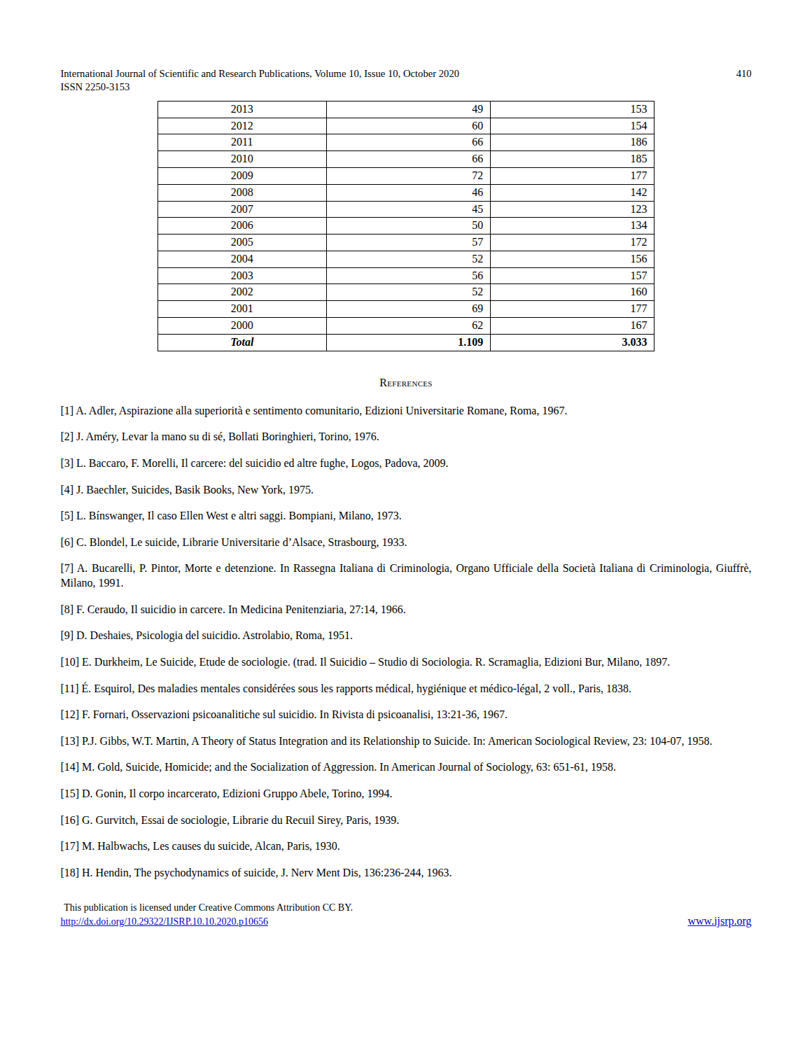International Journal of Scientific and Research Publications, Volume 10, Issue 10, October 2020 410
ISSN 2250-3153
| 2013 | 49 | 153 |
| 2012 | 60 | 154 |
| 2011 | 66 | 186 |
| 2010 | 66 | 185 |
| 2009 | 72 | 177 |
| 2008 | 46 | 142 |
| 2007 | 45 | 123 |
| 2006 | 50 | 134 |
| 2005 | 57 | 172 |
| 2004 | 52 | 156 |
| 2003 | 56 | 157 |
| 2002 | 52 | 160 |
| 2001 | 69 | 177 |
| 2000 | 62 | 167 |
| Total | 1.109 | 3.033 |
References
[1] A. Adler, Aspirazione alla superiorità e sentimento comunitario, Edizioni Universitarie Romane, Roma, 1967.
[2] J. Améry, Levar la mano su di sé, Bollati Boringhieri, Torino, 1976.
[3] L. Baccaro, F. Morelli, Il carcere: del suicidio ed altre fughe, Logos, Padova, 2009.
[4] J. Baechler, Suicides, Basik Books, New York, 1975.
[5] L. Bínswanger, Il caso Ellen West e altri saggi. Bompiani, Milano, 1973.
[6] C. Blondel, Le suicide, Librarie Universitarie d’Alsace, Strasbourg, 1933.
[7] A. Bucarelli, P. Pintor, Morte e detenzione. In Rassegna Italiana di Criminologia, Organo Ufficiale della Società Italiana di Criminologia, Giuffrè, Milano, 1991.
[8] F. Ceraudo, Il suicidio in carcere. In Medicina Penitenziaria, 27:14, 1966.
[9] D. Deshaies, Psicologia del suicidio. Astrolabio, Roma, 1951.
[10] E. Durkheim, Le Suicide, Etude de sociologie. (trad. Il Suicidio – Studio di Sociologia. R. Scramaglia, Edizioni Bur, Milano, 1897.
[11] É. Esquirol, Des maladies mentales considérées sous les rapports médical, hygiénique et médico-légal, 2 voll., Paris, 1838.
[12] F. Fornari, Osservazioni psicoanalitiche sul suicidio. In Rivista di psicoanalisi, 13:21-36, 1967.
[13] P.J. Gibbs, W.T. Martin, A Theory of Status Integration and its Relationship to Suicide. In: American Sociological Review, 23: 104-07, 1958.
[14] M. Gold, Suicide, Homicide; and the Socialization of Aggression. In American Journal of Sociology, 63: 651-61, 1958.
[15] D. Gonin, Il corpo incarcerato, Edizioni Gruppo Abele, Torino, 1994.
[16] G. Gurvitch, Essai de sociologie, Librarie du Recuil Sirey, Paris, 1939.
[17] M. Halbwachs, Les causes du suicide, Alcan, Paris, 1930.
[18] H. Hendin, The psychodynamics of suicide, J. Nerv Ment Dis, 136:236-244, 1963.
This publication is licensed under Creative Commons Attribution CC BY.
http://dx.doi.org/10.29322/IJSRP.10.10.2020.p10656 www.ijsrp.org